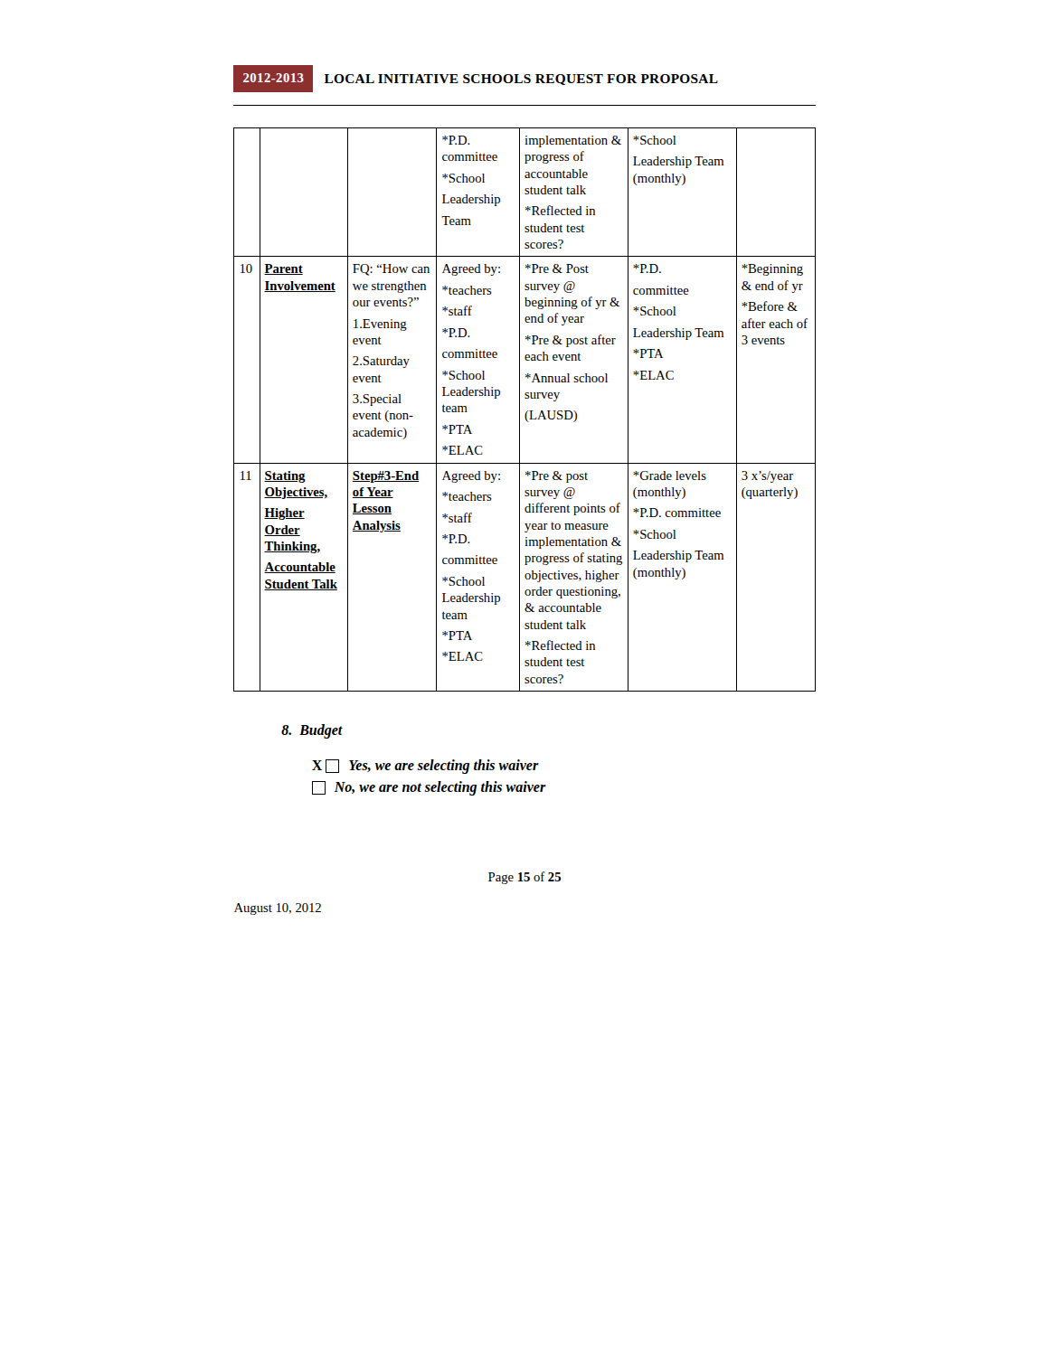2012-2013
LOCAL INITIATIVE SCHOOLS REQUEST FOR PROPOSAL
| | | | *P.D. committee *School Leadership Team | implementation & progress of accountable student talk *Reflected in student test scores? | *School Leadership Team (monthly) | |
| 10 | Parent Involvement | FQ: “How can we strengthen our events?” 1.Evening event 2.Saturday event 3.Special event (non-academic) | Agreed by: *teachers *staff *P.D. committee *School Leadership team *PTA *ELAC | *Pre & Post survey @ beginning of yr & end of year *Pre & post after each event *Annual school survey (LAUSD) | *P.D. committee *School Leadership Team *PTA *ELAC | *Beginning & end of yr *Before & after each of 3 events |
| 11 | Stating Objectives, Higher Order Thinking, Accountable Student Talk | Step#3-End of Year Lesson Analysis | Agreed by: *teachers *staff *P.D. committee *School Leadership team *PTA *ELAC | *Pre & post survey @ different points of year to measure implementation & progress of stating objectives, higher order questioning, & accountable student talk *Reflected in student test scores? | *Grade levels (monthly) *P.D. committee *School Leadership Team (monthly) | 3 x’s/year (quarterly) |
8. Budget
X Yes, we are selecting this waiver
No, we are not selecting this waiver
Page 15 of 25
August 10, 2012